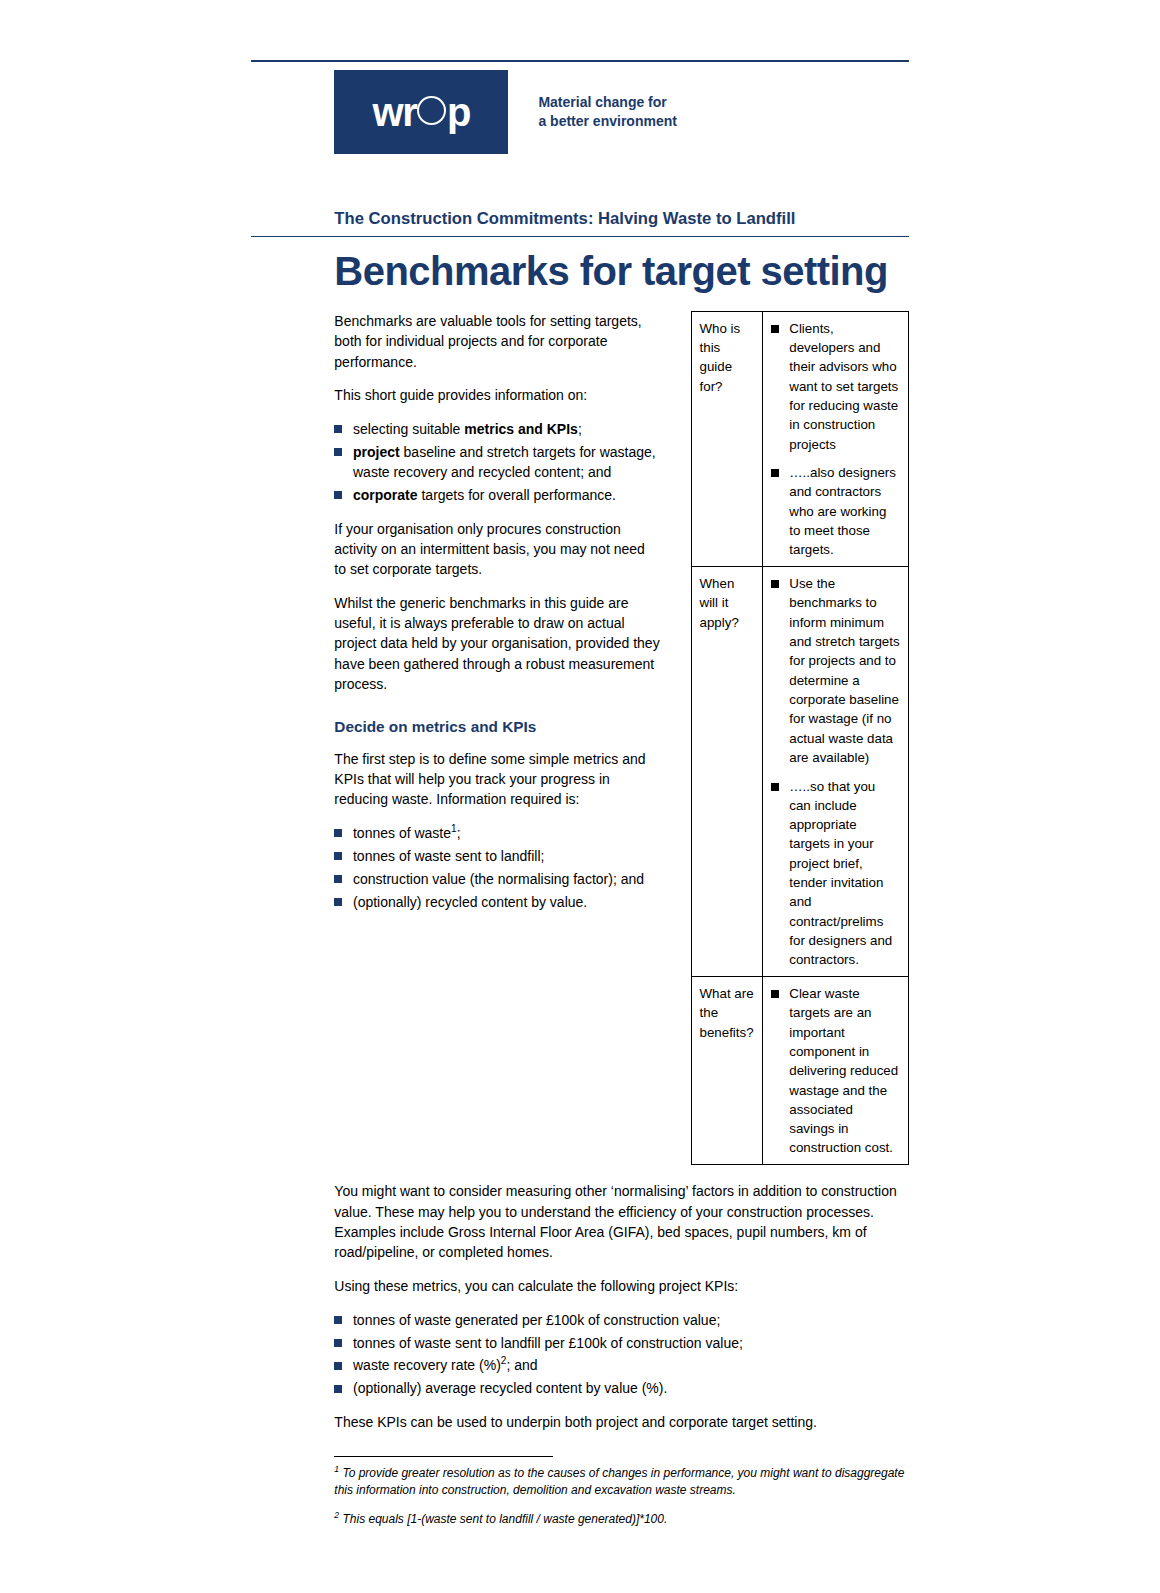wr p
Material change for
a better environment
The Construction Commitments: Halving Waste to Landfill
Benchmarks for target setting
Benchmarks are valuable tools for setting targets, both for individual projects and for corporate performance.
This short guide provides information on:
selecting suitable metrics and KPIs;
project baseline and stretch targets for wastage, waste recovery and recycled content; and
corporate targets for overall performance.
If your organisation only procures construction activity on an intermittent basis, you may not need to set corporate targets.
Whilst the generic benchmarks in this guide are useful, it is always preferable to draw on actual project data held by your organisation, provided they have been gathered through a robust measurement process.
Decide on metrics and KPIs
The first step is to define some simple metrics and KPIs that will help you track your progress in reducing waste. Information required is:
tonnes of waste1;
tonnes of waste sent to landfill;
construction value (the normalising factor); and
(optionally) recycled content by value.
| Who is this guide for? | Clients, developers and their advisors who want to set targets for reducing waste in construction projects …..also designers and contractors who are working to meet those targets. |
| When will it apply? | Use the benchmarks to inform minimum and stretch targets for projects and to determine a corporate baseline for wastage (if no actual waste data are available) …..so that you can include appropriate targets in your project brief, tender invitation and contract/prelims for designers and contractors. |
| What are the benefits? | Clear waste targets are an important component in delivering reduced wastage and the associated savings in construction cost. |
You might want to consider measuring other ‘normalising’ factors in addition to construction value. These may help you to understand the efficiency of your construction processes. Examples include Gross Internal Floor Area (GIFA), bed spaces, pupil numbers, km of road/pipeline, or completed homes.
Using these metrics, you can calculate the following project KPIs:
tonnes of waste generated per £100k of construction value;
tonnes of waste sent to landfill per £100k of construction value;
waste recovery rate (%)2; and
(optionally) average recycled content by value (%).
These KPIs can be used to underpin both project and corporate target setting.
1 To provide greater resolution as to the causes of changes in performance, you might want to disaggregate this information into construction, demolition and excavation waste streams.
2 This equals [1-(waste sent to landfill / waste generated)]*100.